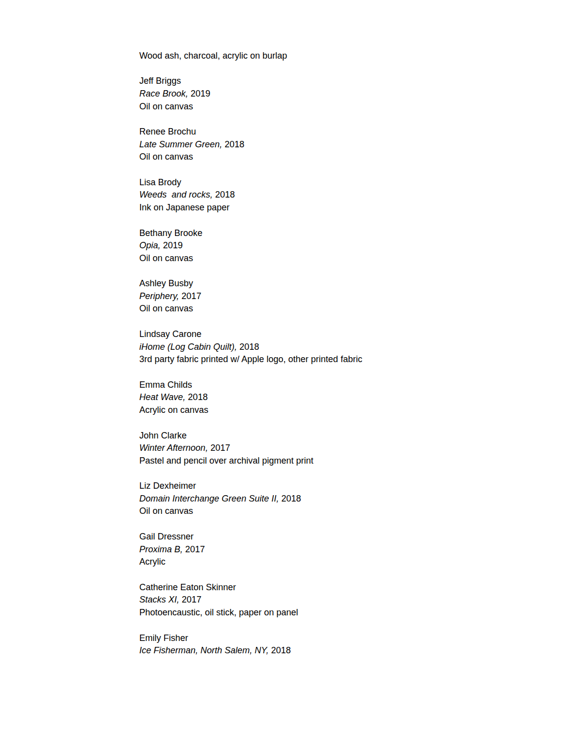Wood ash, charcoal, acrylic on burlap
Jeff Briggs
Race Brook, 2019
Oil on canvas
Renee Brochu
Late Summer Green, 2018
Oil on canvas
Lisa Brody
Weeds and rocks, 2018
Ink on Japanese paper
Bethany Brooke
Opia, 2019
Oil on canvas
Ashley Busby
Periphery, 2017
Oil on canvas
Lindsay Carone
iHome (Log Cabin Quilt), 2018
3rd party fabric printed w/ Apple logo, other printed fabric
Emma Childs
Heat Wave, 2018
Acrylic on canvas
John Clarke
Winter Afternoon, 2017
Pastel and pencil over archival pigment print
Liz Dexheimer
Domain Interchange Green Suite II, 2018
Oil on canvas
Gail Dressner
Proxima B, 2017
Acrylic
Catherine Eaton Skinner
Stacks XI, 2017
Photoencaustic, oil stick, paper on panel
Emily Fisher
Ice Fisherman, North Salem, NY, 2018